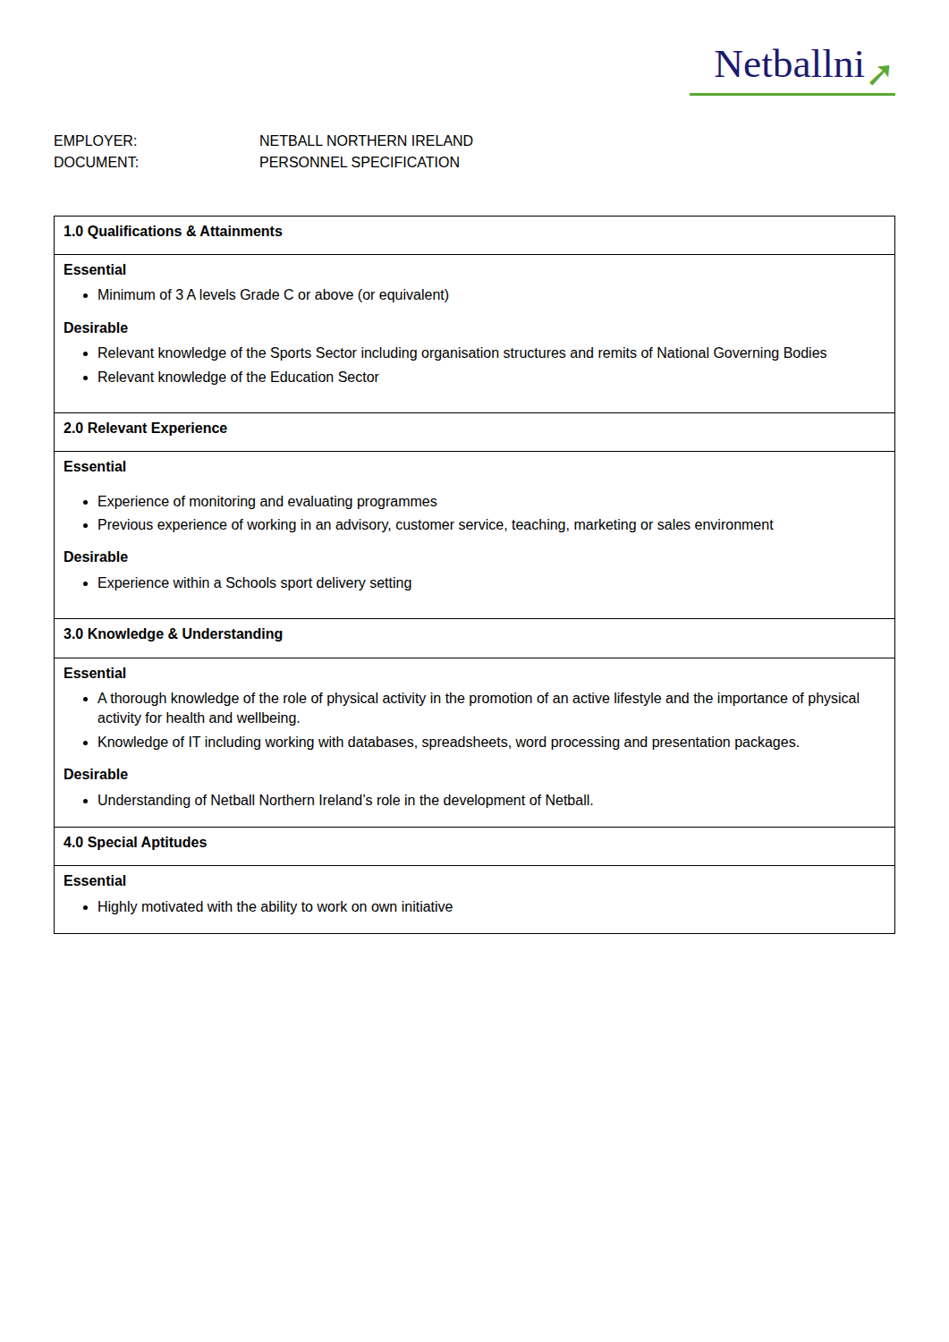Netballni➚
| EMPLOYER: | NETBALL NORTHERN IRELAND |
| DOCUMENT: | PERSONNEL SPECIFICATION |
| 1.0 Qualifications & Attainments |
| Essential Minimum of 3 A levels Grade C or above (or equivalent) Desirable Relevant knowledge of the Sports Sector including organisation structures and remits of National Governing Bodies Relevant knowledge of the Education Sector |
| 2.0 Relevant Experience |
| Essential Experience of monitoring and evaluating programmes Previous experience of working in an advisory, customer service, teaching, marketing or sales environment Desirable Experience within a Schools sport delivery setting |
| 3.0 Knowledge & Understanding |
| Essential A thorough knowledge of the role of physical activity in the promotion of an active lifestyle and the importance of physical activity for health and wellbeing. Knowledge of IT including working with databases, spreadsheets, word processing and presentation packages. Desirable Understanding of Netball Northern Ireland’s role in the development of Netball. |
| 4.0 Special Aptitudes |
| Essential Highly motivated with the ability to work on own initiative |